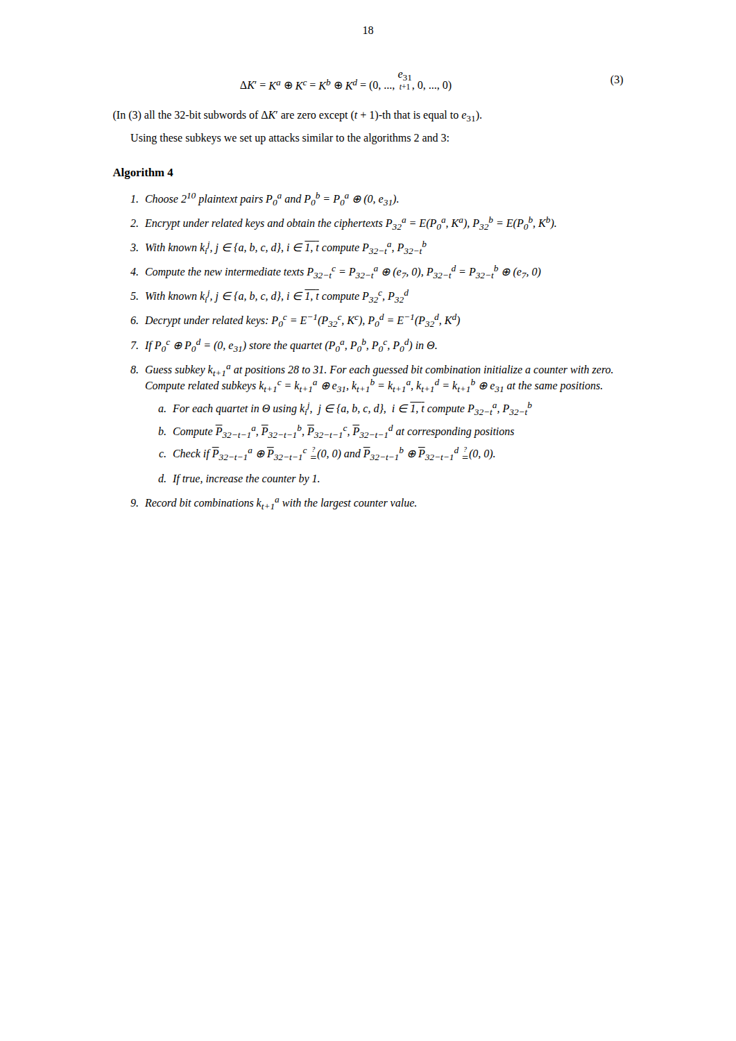18
ΔK′ = Ka ⊕ Kc = Kb ⊕ Kd = (0, ..., e31t+1, 0, ..., 0)
(3)
(In (3) all the 32-bit subwords of ΔK′ are zero except (t + 1)-th that is equal to e31).
Using these subkeys we set up attacks similar to the algorithms 2 and 3:
Algorithm 4
Choose 210 plaintext pairs P0a and P0b = P0a ⊕ (0, e31).
Encrypt under related keys and obtain the ciphertexts P32a = E(P0a, Ka), P32b = E(P0b, Kb).
With known kij, j ∈ {a, b, c, d}, i ∈ 1, t compute P32−ta, P32−tb
Compute the new intermediate texts P32−tc = P32−ta ⊕ (e7, 0), P32−td = P32−tb ⊕ (e7, 0)
With known kij, j ∈ {a, b, c, d}, i ∈ 1, t compute P32c, P32d
Decrypt under related keys: P0c = E−1(P32c, Kc), P0d = E−1(P32d, Kd)
If P0c ⊕ P0d = (0, e31) store the quartet (P0a, P0b, P0c, P0d) in Θ.
Guess subkey kt+1a at positions 28 to 31. For each guessed bit combination initialize a counter with zero. Compute related subkeys kt+1c = kt+1a ⊕ e31, kt+1b = kt+1a, kt+1d = kt+1b ⊕ e31 at the same positions.
For each quartet in Θ using kij, j ∈ {a, b, c, d}, i ∈ 1, t compute P32−ta, P32−tb
Compute P32−t−1a, P32−t−1b, P32−t−1c, P32−t−1d at corresponding positions
Check if P32−t−1a ⊕ P32−t−1c ?=(0, 0) and P32−t−1b ⊕ P32−t−1d ?=(0, 0).
If true, increase the counter by 1.
Record bit combinations kt+1a with the largest counter value.